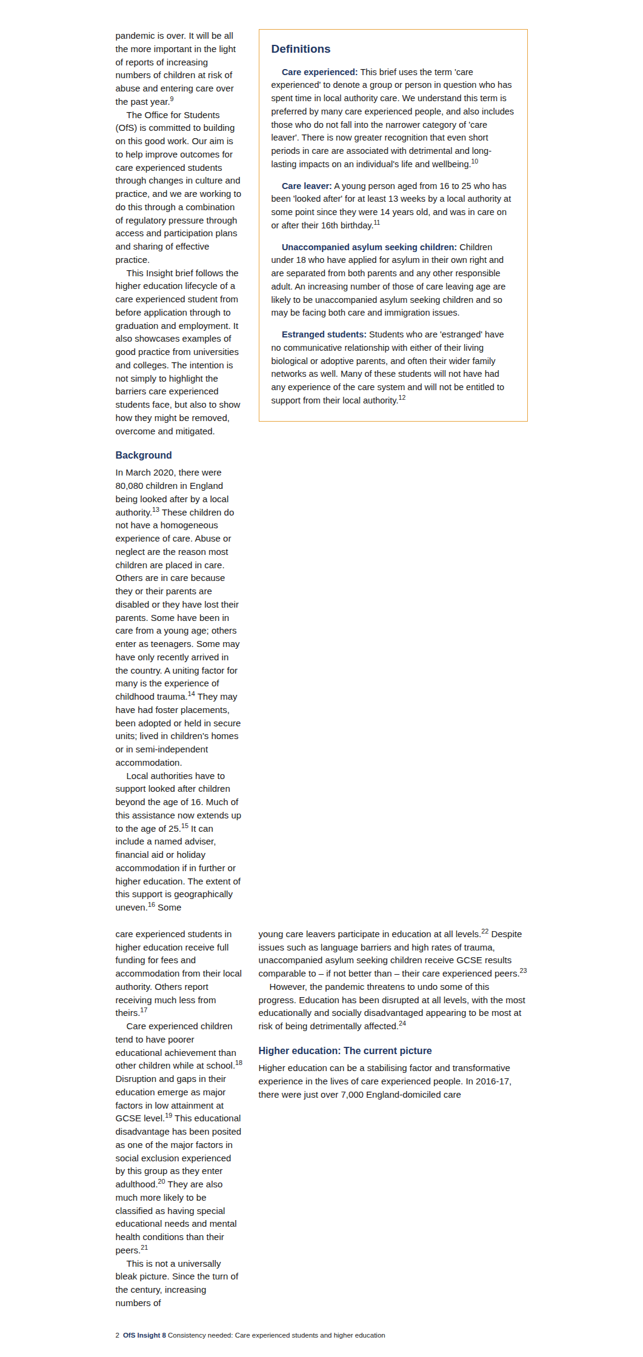pandemic is over. It will be all the more important in the light of reports of increasing numbers of children at risk of abuse and entering care over the past year.9
The Office for Students (OfS) is committed to building on this good work. Our aim is to help improve outcomes for care experienced students through changes in culture and practice, and we are working to do this through a combination of regulatory pressure through access and participation plans and sharing of effective practice.
This Insight brief follows the higher education lifecycle of a care experienced student from before application through to graduation and employment. It also showcases examples of good practice from universities and colleges. The intention is not simply to highlight the barriers care experienced students face, but also to show how they might be removed, overcome and mitigated.
Background
In March 2020, there were 80,080 children in England being looked after by a local authority.13 These children do not have a homogeneous experience of care. Abuse or neglect are the reason most children are placed in care. Others are in care because they or their parents are disabled or they have lost their parents. Some have been in care from a young age; others enter as teenagers. Some may have only recently arrived in the country. A uniting factor for many is the experience of childhood trauma.14 They may have had foster placements, been adopted or held in secure units; lived in children's homes or in semi-independent accommodation.
Local authorities have to support looked after children beyond the age of 16. Much of this assistance now extends up to the age of 25.15 It can include a named adviser, financial aid or holiday accommodation if in further or higher education. The extent of this support is geographically uneven.16 Some
Definitions
Care experienced: This brief uses the term 'care experienced' to denote a group or person in question who has spent time in local authority care. We understand this term is preferred by many care experienced people, and also includes those who do not fall into the narrower category of 'care leaver'. There is now greater recognition that even short periods in care are associated with detrimental and long-lasting impacts on an individual's life and wellbeing.10
Care leaver: A young person aged from 16 to 25 who has been 'looked after' for at least 13 weeks by a local authority at some point since they were 14 years old, and was in care on or after their 16th birthday.11
Unaccompanied asylum seeking children: Children under 18 who have applied for asylum in their own right and are separated from both parents and any other responsible adult. An increasing number of those of care leaving age are likely to be unaccompanied asylum seeking children and so may be facing both care and immigration issues.
Estranged students: Students who are 'estranged' have no communicative relationship with either of their living biological or adoptive parents, and often their wider family networks as well. Many of these students will not have had any experience of the care system and will not be entitled to support from their local authority.12
care experienced students in higher education receive full funding for fees and accommodation from their local authority. Others report receiving much less from theirs.17
Care experienced children tend to have poorer educational achievement than other children while at school.18 Disruption and gaps in their education emerge as major factors in low attainment at GCSE level.19 This educational disadvantage has been posited as one of the major factors in social exclusion experienced by this group as they enter adulthood.20 They are also much more likely to be classified as having special educational needs and mental health conditions than their peers.21
This is not a universally bleak picture. Since the turn of the century, increasing numbers of
young care leavers participate in education at all levels.22 Despite issues such as language barriers and high rates of trauma, unaccompanied asylum seeking children receive GCSE results comparable to – if not better than – their care experienced peers.23
However, the pandemic threatens to undo some of this progress. Education has been disrupted at all levels, with the most educationally and socially disadvantaged appearing to be most at risk of being detrimentally affected.24
Higher education: The current picture
Higher education can be a stabilising factor and transformative experience in the lives of care experienced people. In 2016-17, there were just over 7,000 England-domiciled care
2 OfS Insight 8 Consistency needed: Care experienced students and higher education